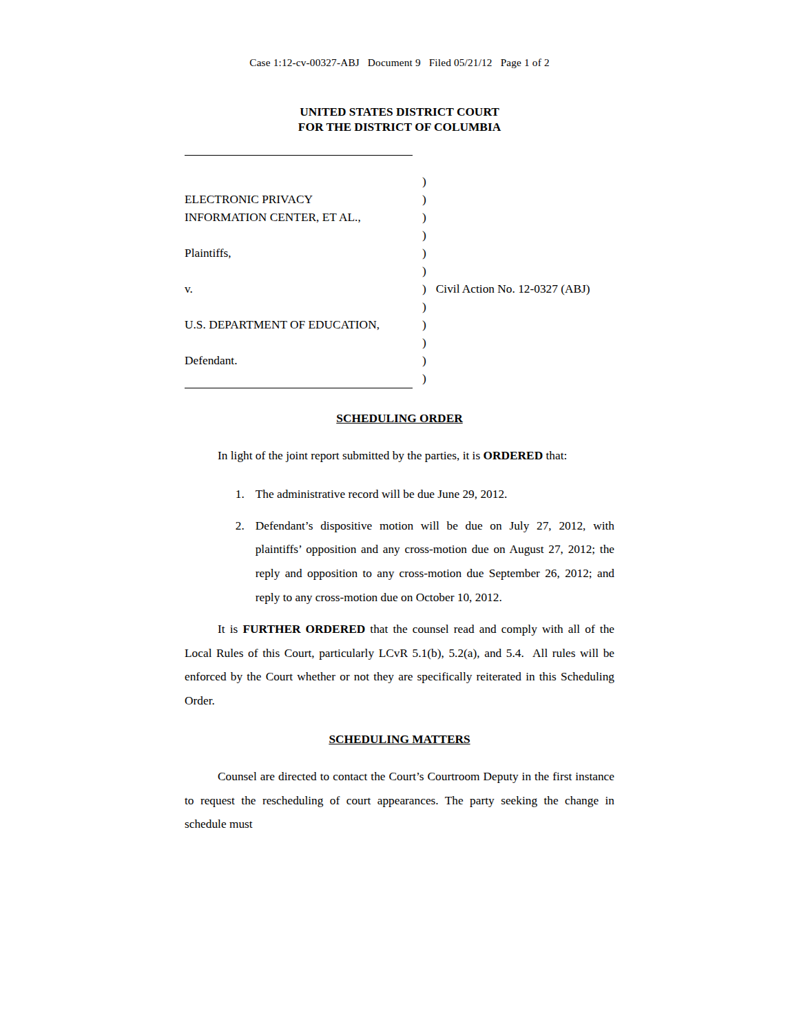Case 1:12-cv-00327-ABJ Document 9 Filed 05/21/12 Page 1 of 2
UNITED STATES DISTRICT COURT
FOR THE DISTRICT OF COLUMBIA
| | ) | |
| ELECTRONIC PRIVACY | ) | |
| INFORMATION CENTER, et al., | ) | |
| | ) | |
| Plaintiffs, | ) | |
| | ) | |
| v. | ) | Civil Action No. 12-0327 (ABJ) |
| | ) | |
| U.S. DEPARTMENT OF EDUCATION, | ) | |
| | ) | |
| Defendant. | ) | |
| | ) | |
SCHEDULING ORDER
In light of the joint report submitted by the parties, it is ORDERED that:
The administrative record will be due June 29, 2012.
Defendant’s dispositive motion will be due on July 27, 2012, with plaintiffs’ opposition and any cross-motion due on August 27, 2012; the reply and opposition to any cross-motion due September 26, 2012; and reply to any cross-motion due on October 10, 2012.
It is FURTHER ORDERED that the counsel read and comply with all of the Local Rules of this Court, particularly LCvR 5.1(b), 5.2(a), and 5.4. All rules will be enforced by the Court whether or not they are specifically reiterated in this Scheduling Order.
SCHEDULING MATTERS
Counsel are directed to contact the Court’s Courtroom Deputy in the first instance to request the rescheduling of court appearances. The party seeking the change in schedule must